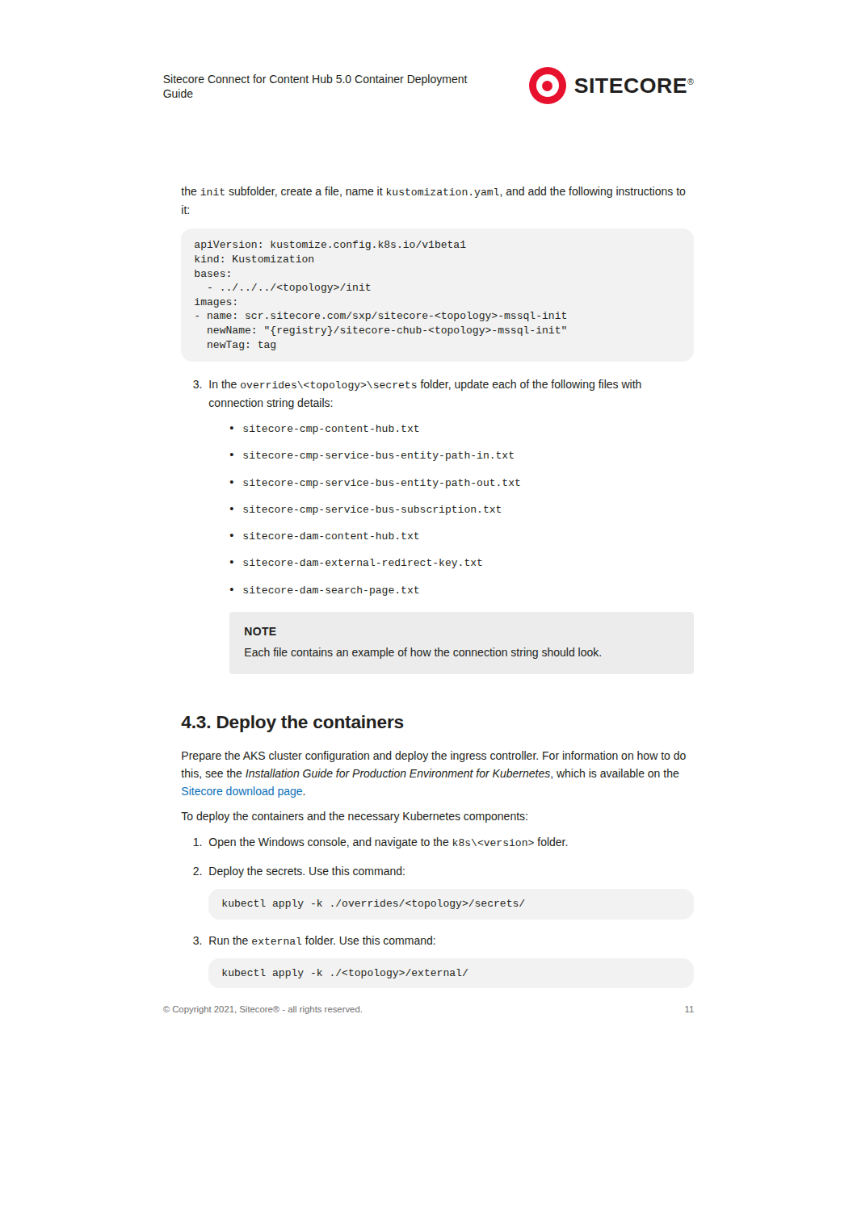Sitecore Connect for Content Hub 5.0 Container Deployment Guide
SITECORE®
the init subfolder, create a file, name it kustomization.yaml, and add the following instructions to it:
apiVersion: kustomize.config.k8s.io/v1beta1
kind: Kustomization
bases:
  - ../../../<topology>/init
images:
- name: scr.sitecore.com/sxp/sitecore-<topology>-mssql-init
  newName: "{registry}/sitecore-chub-<topology>-mssql-init"
  newTag: tag
In the overrides\<topology>\secrets folder, update each of the following files with connection string details:
sitecore-cmp-content-hub.txt
sitecore-cmp-service-bus-entity-path-in.txt
sitecore-cmp-service-bus-entity-path-out.txt
sitecore-cmp-service-bus-subscription.txt
sitecore-dam-content-hub.txt
sitecore-dam-external-redirect-key.txt
sitecore-dam-search-page.txt
NOTE
Each file contains an example of how the connection string should look.
4.3. Deploy the containers
Prepare the AKS cluster configuration and deploy the ingress controller. For information on how to do this, see the Installation Guide for Production Environment for Kubernetes, which is available on the Sitecore download page.
To deploy the containers and the necessary Kubernetes components:
Open the Windows console, and navigate to the k8s\<version> folder.
Deploy the secrets. Use this command:
kubectl apply -k ./overrides/<topology>/secrets/
Run the external folder. Use this command:
kubectl apply -k ./<topology>/external/
© Copyright 2021, Sitecore® - all rights reserved.
11